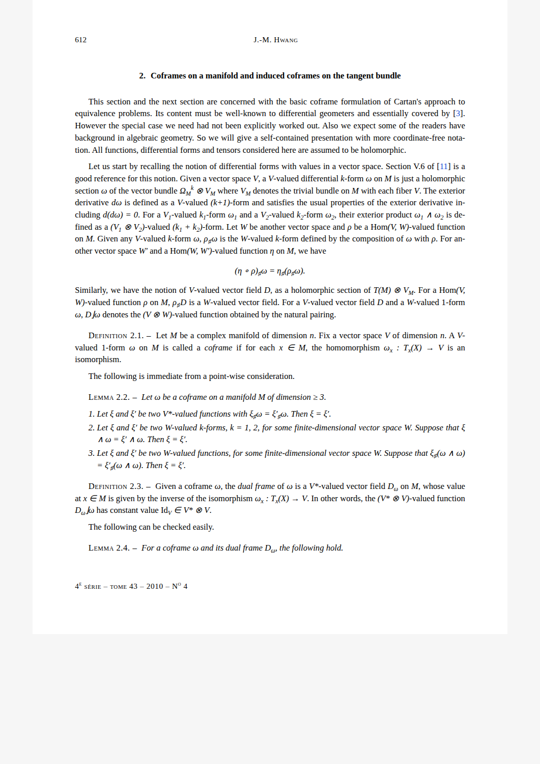612 J.-M. Hwang
2. Coframes on a manifold and induced coframes on the tangent bundle
This section and the next section are concerned with the basic coframe formulation of Cartan's approach to equivalence problems. Its content must be well-known to differential geometers and essentially covered by [3]. However the special case we need had not been explicitly worked out. Also we expect some of the readers have background in algebraic geometry. So we will give a self-contained presentation with more coordinate-free notation. All functions, differential forms and tensors considered here are assumed to be holomorphic.
Let us start by recalling the notion of differential forms with values in a vector space. Section V.6 of [11] is a good reference for this notion. Given a vector space V, a V-valued differential k-form ω on M is just a holomorphic section ω of the vector bundle ΩMk ⊗ VM where VM denotes the trivial bundle on M with each fiber V. The exterior derivative dω is defined as a V-valued (k+1)-form and satisfies the usual properties of the exterior derivative including d(dω) = 0. For a V1-valued k1-form ω1 and a V2-valued k2-form ω2, their exterior product ω1 ∧ ω2 is defined as a (V1 ⊗ V2)-valued (k1 + k2)-form. Let W be another vector space and ρ be a Hom(V, W)-valued function on M. Given any V-valued k-form ω, ρ♯ω is the W-valued k-form defined by the composition of ω with ρ. For another vector space W′ and a Hom(W, W′)-valued function η on M, we have
(η ∘ ρ)♯ω = η♯(ρ♯ω).
Similarly, we have the notion of V-valued vector field D, as a holomorphic section of T(M) ⊗ VM. For a Hom(V, W)-valued function ρ on M, ρ♯D is a W-valued vector field. For a V-valued vector field D and a W-valued 1-form ω, D⌋ω denotes the (V ⊗ W)-valued function obtained by the natural pairing.
Definition 2.1.– Let M be a complex manifold of dimension n. Fix a vector space V of dimension n. A V-valued 1-form ω on M is called a coframe if for each x ∈ M, the homomorphism ωx : Tx(X) → V is an isomorphism.
The following is immediate from a point-wise consideration.
Lemma 2.2.– Let ω be a coframe on a manifold M of dimension ≥ 3.
Let ξ and ξ′ be two V*-valued functions with ξ♯ω = ξ′♯ω. Then ξ = ξ′.
Let ξ and ξ′ be two W-valued k-forms, k = 1, 2, for some finite-dimensional vector space W. Suppose that ξ ∧ ω = ξ′ ∧ ω. Then ξ = ξ′.
Let ξ and ξ′ be two W-valued functions, for some finite-dimensional vector space W. Suppose that ξ♯(ω ∧ ω) = ξ′♯(ω ∧ ω). Then ξ = ξ′.
Definition 2.3.– Given a coframe ω, the dual frame of ω is a V*-valued vector field Dω on M, whose value at x ∈ M is given by the inverse of the isomorphism ωx : Tx(X) → V. In other words, the (V* ⊗ V)-valued function Dω⌋ω has constant value IdV ∈ V* ⊗ V.
The following can be checked easily.
Lemma 2.4.– For a coframe ω and its dual frame Dω, the following hold.
4e série – tome 43 – 2010 – No 4